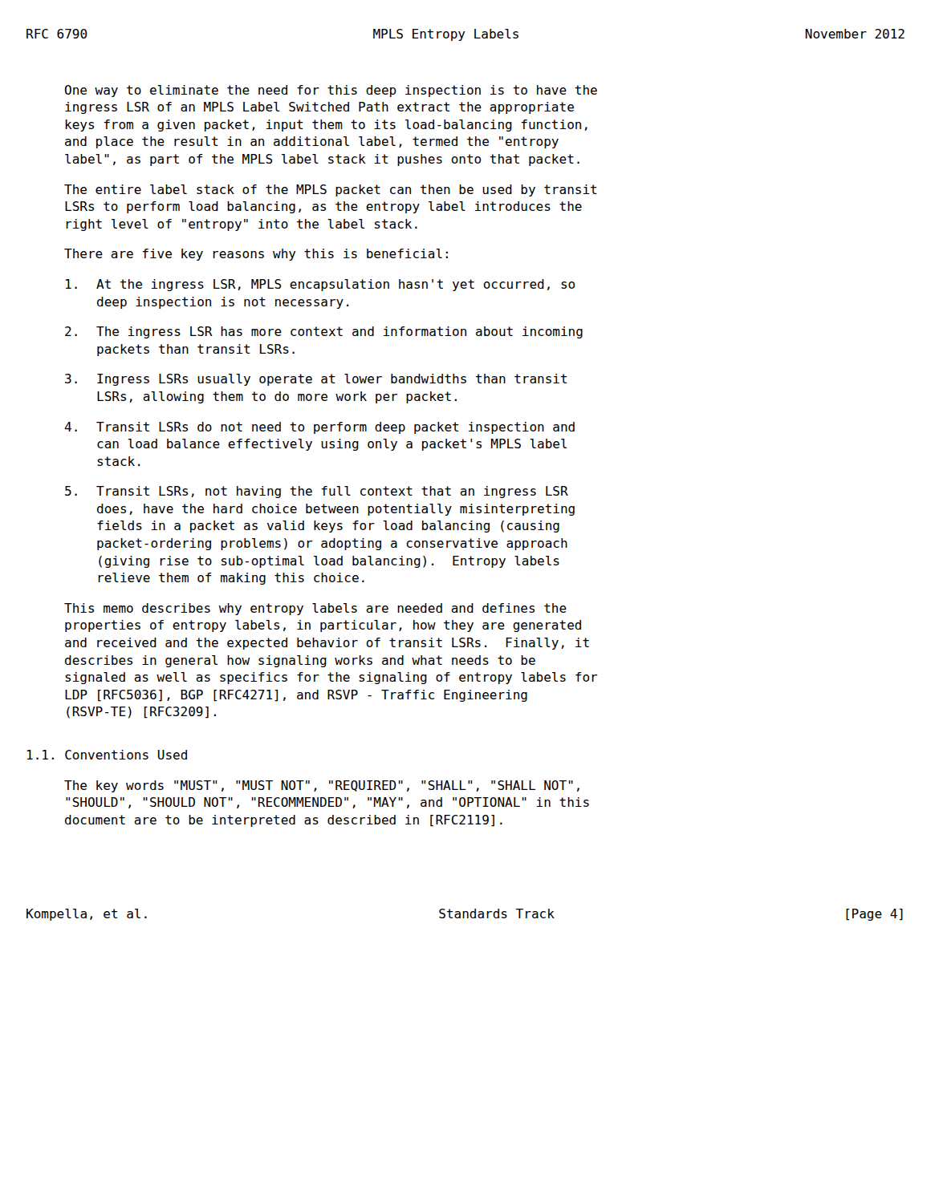RFC 6790 MPLS Entropy Labels November 2012
One way to eliminate the need for this deep inspection is to have the ingress LSR of an MPLS Label Switched Path extract the appropriate keys from a given packet, input them to its load-balancing function, and place the result in an additional label, termed the "entropy label", as part of the MPLS label stack it pushes onto that packet.
The entire label stack of the MPLS packet can then be used by transit LSRs to perform load balancing, as the entropy label introduces the right level of "entropy" into the label stack.
There are five key reasons why this is beneficial:
1. At the ingress LSR, MPLS encapsulation hasn't yet occurred, so deep inspection is not necessary.
2. The ingress LSR has more context and information about incoming packets than transit LSRs.
3. Ingress LSRs usually operate at lower bandwidths than transit LSRs, allowing them to do more work per packet.
4. Transit LSRs do not need to perform deep packet inspection and can load balance effectively using only a packet's MPLS label stack.
5. Transit LSRs, not having the full context that an ingress LSR does, have the hard choice between potentially misinterpreting fields in a packet as valid keys for load balancing (causing packet-ordering problems) or adopting a conservative approach (giving rise to sub-optimal load balancing). Entropy labels relieve them of making this choice.
This memo describes why entropy labels are needed and defines the properties of entropy labels, in particular, how they are generated and received and the expected behavior of transit LSRs. Finally, it describes in general how signaling works and what needs to be signaled as well as specifics for the signaling of entropy labels for LDP [RFC5036], BGP [RFC4271], and RSVP - Traffic Engineering (RSVP-TE) [RFC3209].
1.1. Conventions Used
The key words "MUST", "MUST NOT", "REQUIRED", "SHALL", "SHALL NOT", "SHOULD", "SHOULD NOT", "RECOMMENDED", "MAY", and "OPTIONAL" in this document are to be interpreted as described in [RFC2119].
Kompella, et al. Standards Track [Page 4]